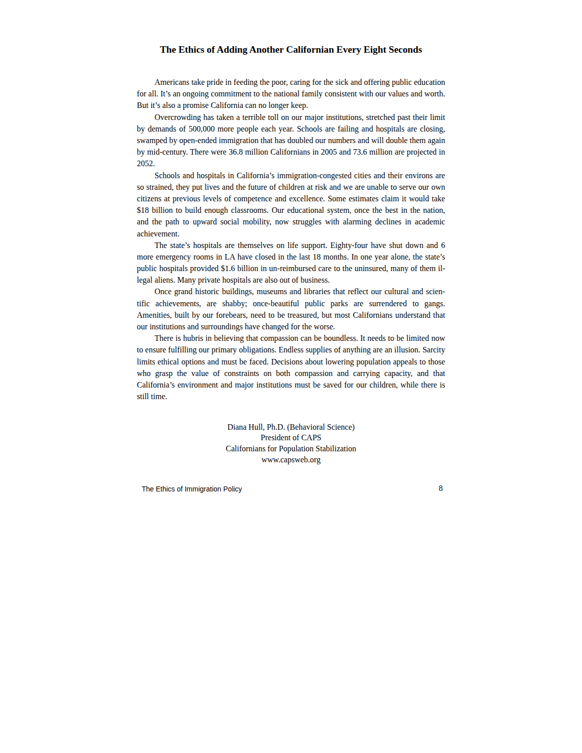The Ethics of Adding Another Californian Every Eight Seconds
Americans take pride in feeding the poor, caring for the sick and offering public education for all. It’s an ongoing commitment to the national family consistent with our values and worth. But it’s also a promise California can no longer keep.
Overcrowding has taken a terrible toll on our major institutions, stretched past their limit by demands of 500,000 more people each year. Schools are failing and hospitals are closing, swamped by open-ended immigration that has doubled our numbers and will double them again by mid-century. There were 36.8 million Californians in 2005 and 73.6 million are projected in 2052.
Schools and hospitals in California’s immigration-congested cities and their environs are so strained, they put lives and the future of children at risk and we are unable to serve our own citizens at previous levels of competence and excellence. Some estimates claim it would take $18 billion to build enough classrooms. Our educational system, once the best in the nation, and the path to upward social mobility, now struggles with alarming declines in academic achievement.
The state’s hospitals are themselves on life support. Eighty-four have shut down and 6 more emergency rooms in LA have closed in the last 18 months. In one year alone, the state’s public hospitals provided $1.6 billion in un-reimbursed care to the uninsured, many of them illegal aliens. Many private hospitals are also out of business.
Once grand historic buildings, museums and libraries that reflect our cultural and scientific achievements, are shabby; once-beautiful public parks are surrendered to gangs. Amenities, built by our forebears, need to be treasured, but most Californians understand that our institutions and surroundings have changed for the worse.
There is hubris in believing that compassion can be boundless. It needs to be limited now to ensure fulfilling our primary obligations. Endless supplies of anything are an illusion. Sarcity limits ethical options and must be faced. Decisions about lowering population appeals to those who grasp the value of constraints on both compassion and carrying capacity, and that California’s environment and major institutions must be saved for our children, while there is still time.
Diana Hull, Ph.D. (Behavioral Science)
President of CAPS
Californians for Population Stabilization
www.capsweb.org
The Ethics of Immigration Policy
8